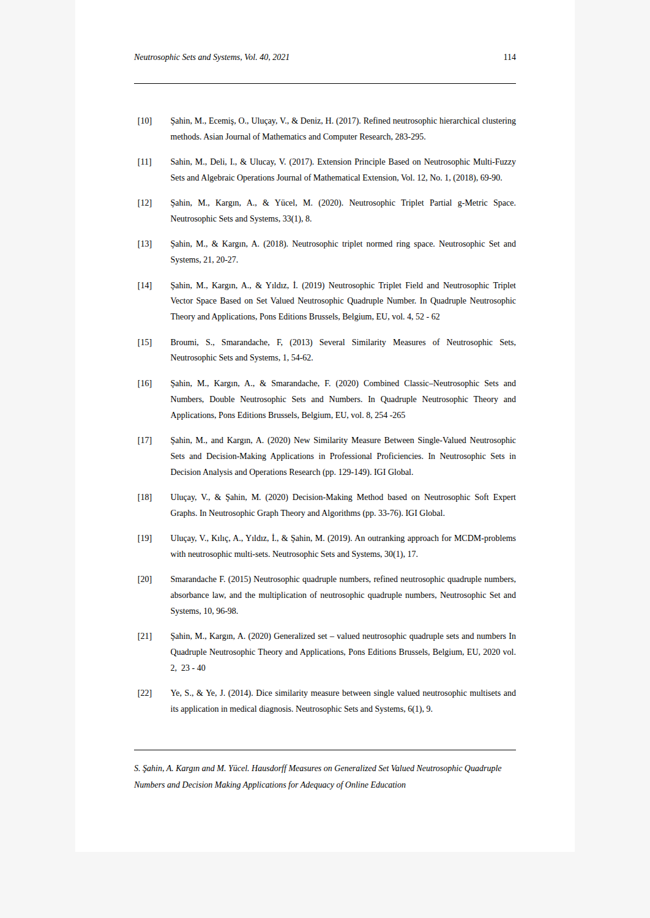Neutrosophic Sets and Systems, Vol. 40, 2021 114
[10] Şahin, M., Ecemiş, O., Uluçay, V., & Deniz, H. (2017). Refined neutrosophic hierarchical clustering methods. Asian Journal of Mathematics and Computer Research, 283-295.
[11] Sahin, M., Deli, I., & Ulucay, V. (2017). Extension Principle Based on Neutrosophic Multi-Fuzzy Sets and Algebraic Operations Journal of Mathematical Extension, Vol. 12, No. 1, (2018), 69-90.
[12] Şahin, M., Kargın, A., & Yücel, M. (2020). Neutrosophic Triplet Partial g-Metric Space. Neutrosophic Sets and Systems, 33(1), 8.
[13] Şahin, M., & Kargın, A. (2018). Neutrosophic triplet normed ring space. Neutrosophic Set and Systems, 21, 20-27.
[14] Şahin, M., Kargın, A., & Yıldız, İ. (2019) Neutrosophic Triplet Field and Neutrosophic Triplet Vector Space Based on Set Valued Neutrosophic Quadruple Number. In Quadruple Neutrosophic Theory and Applications, Pons Editions Brussels, Belgium, EU, vol. 4, 52 - 62
[15] Broumi, S., Smarandache, F, (2013) Several Similarity Measures of Neutrosophic Sets, Neutrosophic Sets and Systems, 1, 54-62.
[16] Şahin, M., Kargın, A., & Smarandache, F. (2020) Combined Classic–Neutrosophic Sets and Numbers, Double Neutrosophic Sets and Numbers. In Quadruple Neutrosophic Theory and Applications, Pons Editions Brussels, Belgium, EU, vol. 8, 254 -265
[17] Şahin, M., and Kargın, A. (2020) New Similarity Measure Between Single-Valued Neutrosophic Sets and Decision-Making Applications in Professional Proficiencies. In Neutrosophic Sets in Decision Analysis and Operations Research (pp. 129-149). IGI Global.
[18] Uluçay, V., & Şahin, M. (2020) Decision-Making Method based on Neutrosophic Soft Expert Graphs. In Neutrosophic Graph Theory and Algorithms (pp. 33-76). IGI Global.
[19] Uluçay, V., Kılıç, A., Yıldız, İ., & Şahin, M. (2019). An outranking approach for MCDM-problems with neutrosophic multi-sets. Neutrosophic Sets and Systems, 30(1), 17.
[20] Smarandache F. (2015) Neutrosophic quadruple numbers, refined neutrosophic quadruple numbers, absorbance law, and the multiplication of neutrosophic quadruple numbers, Neutrosophic Set and Systems, 10, 96-98.
[21] Şahin, M., Kargın, A. (2020) Generalized set – valued neutrosophic quadruple sets and numbers In Quadruple Neutrosophic Theory and Applications, Pons Editions Brussels, Belgium, EU, 2020 vol. 2, 23 - 40
[22] Ye, S., & Ye, J. (2014). Dice similarity measure between single valued neutrosophic multisets and its application in medical diagnosis. Neutrosophic Sets and Systems, 6(1), 9.
S. Şahin, A. Kargın and M. Yücel. Hausdorff Measures on Generalized Set Valued Neutrosophic Quadruple Numbers and Decision Making Applications for Adequacy of Online Education